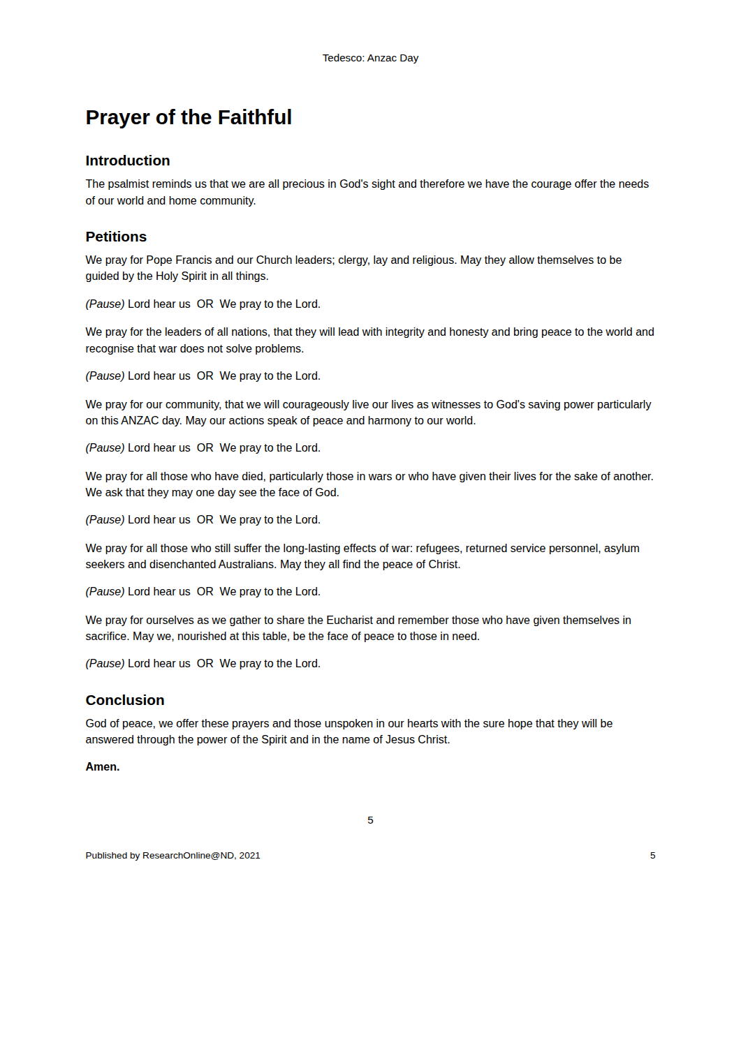Tedesco: Anzac Day
Prayer of the Faithful
Introduction
The psalmist reminds us that we are all precious in God's sight and therefore we have the courage offer the needs of our world and home community.
Petitions
We pray for Pope Francis and our Church leaders; clergy, lay and religious. May they allow themselves to be guided by the Holy Spirit in all things.
(Pause) Lord hear us OR We pray to the Lord.
We pray for the leaders of all nations, that they will lead with integrity and honesty and bring peace to the world and recognise that war does not solve problems.
(Pause) Lord hear us OR We pray to the Lord.
We pray for our community, that we will courageously live our lives as witnesses to God's saving power particularly on this ANZAC day. May our actions speak of peace and harmony to our world.
(Pause) Lord hear us OR We pray to the Lord.
We pray for all those who have died, particularly those in wars or who have given their lives for the sake of another. We ask that they may one day see the face of God.
(Pause) Lord hear us OR We pray to the Lord.
We pray for all those who still suffer the long-lasting effects of war: refugees, returned service personnel, asylum seekers and disenchanted Australians. May they all find the peace of Christ.
(Pause) Lord hear us OR We pray to the Lord.
We pray for ourselves as we gather to share the Eucharist and remember those who have given themselves in sacrifice. May we, nourished at this table, be the face of peace to those in need.
(Pause) Lord hear us OR We pray to the Lord.
Conclusion
God of peace, we offer these prayers and those unspoken in our hearts with the sure hope that they will be answered through the power of the Spirit and in the name of Jesus Christ.
Amen.
5
Published by ResearchOnline@ND, 2021 5